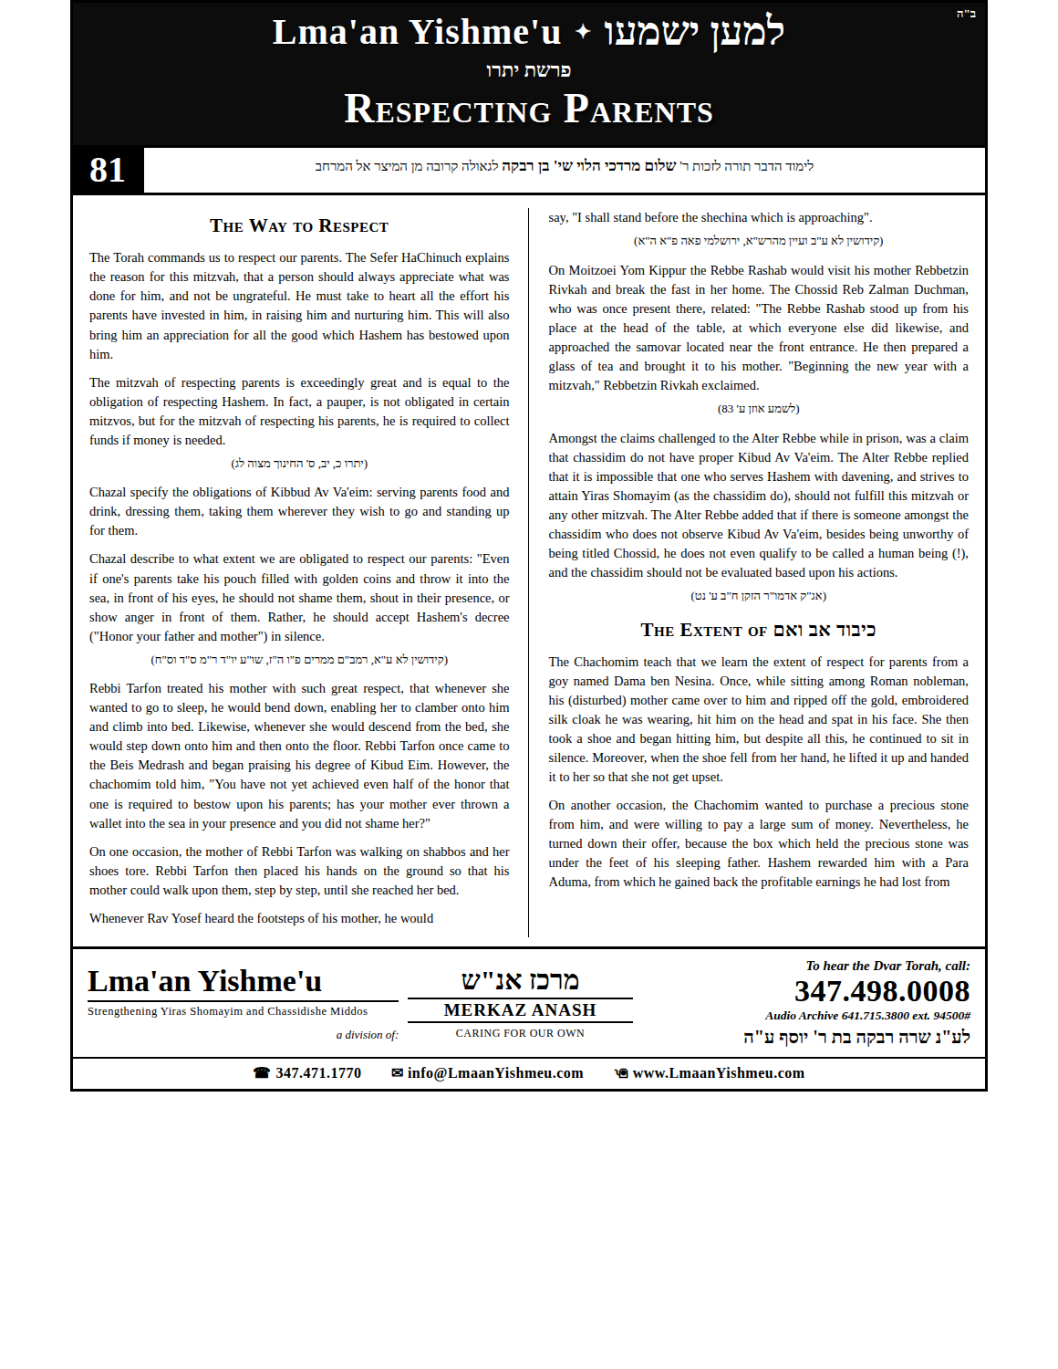ב"ה
Lma'an Yishme'u ✦ למען ישמעו
פרשת יתרו
Respecting Parents
81
לימוד הדבר תורה לזכות ר' שלום מרדכי הלוי שי' בן רבקה לגאולה קרובה מן המיצר אל המרחב
The Way to Respect
The Torah commands us to respect our parents. The Sefer HaChinuch explains the reason for this mitzvah, that a person should always appreciate what was done for him, and not be ungrateful. He must take to heart all the effort his parents have invested in him, in raising him and nurturing him. This will also bring him an appreciation for all the good which Hashem has bestowed upon him.
The mitzvah of respecting parents is exceedingly great and is equal to the obligation of respecting Hashem. In fact, a pauper, is not obligated in certain mitzvos, but for the mitzvah of respecting his parents, he is required to collect funds if money is needed.
(יתרו כ, יב, ס' החינוך מצוה לג)
Chazal specify the obligations of Kibbud Av Va'eim: serving parents food and drink, dressing them, taking them wherever they wish to go and standing up for them.
Chazal describe to what extent we are obligated to respect our parents: "Even if one's parents take his pouch filled with golden coins and throw it into the sea, in front of his eyes, he should not shame them, shout in their presence, or show anger in front of them. Rather, he should accept Hashem's decree ("Honor your father and mother") in silence.
(קידושין לא ע"א, רמב"ם ממרים פ"ו ה"ז, שו"ע יו"ד ר"מ ס"ד וס"ח)
Rebbi Tarfon treated his mother with such great respect, that whenever she wanted to go to sleep, he would bend down, enabling her to clamber onto him and climb into bed. Likewise, whenever she would descend from the bed, she would step down onto him and then onto the floor. Rebbi Tarfon once came to the Beis Medrash and began praising his degree of Kibud Eim. However, the chachomim told him, "You have not yet achieved even half of the honor that one is required to bestow upon his parents; has your mother ever thrown a wallet into the sea in your presence and you did not shame her?"
On one occasion, the mother of Rebbi Tarfon was walking on shabbos and her shoes tore. Rebbi Tarfon then placed his hands on the ground so that his mother could walk upon them, step by step, until she reached her bed.
Whenever Rav Yosef heard the footsteps of his mother, he would
say, "I shall stand before the shechina which is approaching".
(קידושין לא ע"ב ועיין מהרש"א, ירושלמי פאה פ"א ה"א)
On Moitzoei Yom Kippur the Rebbe Rashab would visit his mother Rebbetzin Rivkah and break the fast in her home. The Chossid Reb Zalman Duchman, who was once present there, related: "The Rebbe Rashab stood up from his place at the head of the table, at which everyone else did likewise, and approached the samovar located near the front entrance. He then prepared a glass of tea and brought it to his mother. "Beginning the new year with a mitzvah," Rebbetzin Rivkah exclaimed.
(לשמע אוזן ע' 83)
Amongst the claims challenged to the Alter Rebbe while in prison, was a claim that chassidim do not have proper Kibud Av Va'eim. The Alter Rebbe replied that it is impossible that one who serves Hashem with davening, and strives to attain Yiras Shomayim (as the chassidim do), should not fulfill this mitzvah or any other mitzvah. The Alter Rebbe added that if there is someone amongst the chassidim who does not observe Kibud Av Va'eim, besides being unworthy of being titled Chossid, he does not even qualify to be called a human being (!), and the chassidim should not be evaluated based upon his actions.
(אג"ק אדמו"ר הזקן ח"ב ע' נט)
The Extent of כיבוד אב ואם
The Chachomim teach that we learn the extent of respect for parents from a goy named Dama ben Nesina. Once, while sitting among Roman nobleman, his (disturbed) mother came over to him and ripped off the gold, embroidered silk cloak he was wearing, hit him on the head and spat in his face. She then took a shoe and began hitting him, but despite all this, he continued to sit in silence. Moreover, when the shoe fell from her hand, he lifted it up and handed it to her so that she not get upset.
On another occasion, the Chachomim wanted to purchase a precious stone from him, and were willing to pay a large sum of money. Nevertheless, he turned down their offer, because the box which held the precious stone was under the feet of his sleeping father. Hashem rewarded him with a Para Aduma, from which he gained back the profitable earnings he had lost from
Lma'an Yishme'u
Strengthening Yiras Shomayim and Chassidishe Middos
a division of:
מרכז אנ"ש
MERKAZ ANASH
CARING FOR OUR OWN
To hear the Dvar Torah, call:
347.498.0008
Audio Archive 641.715.3800 ext. 94500#
לע"נ שרה רבקה בת ר' יוסף ע"ה
☎ 347.471.1770 ✉ info@LmaanYishmeu.com 🖲 www.LmaanYishmeu.com